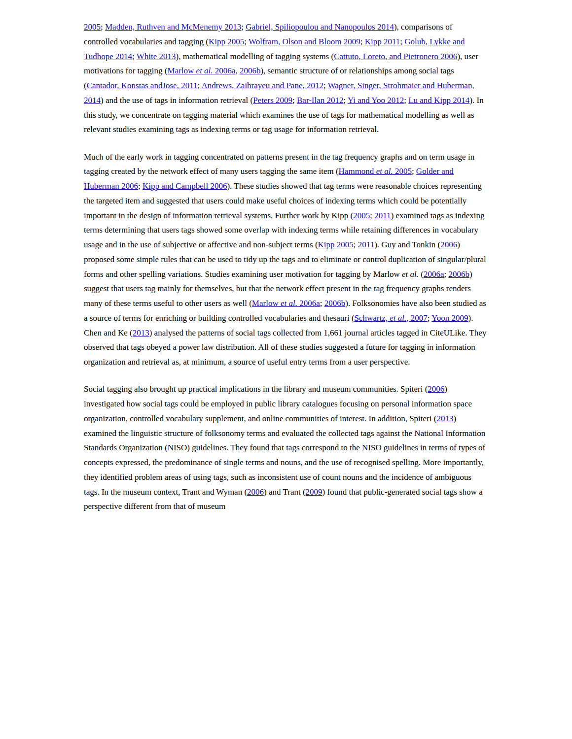2005; Madden, Ruthven and McMenemy 2013; Gabriel, Spiliopoulou and Nanopoulos 2014), comparisons of controlled vocabularies and tagging (Kipp 2005; Wolfram, Olson and Bloom 2009; Kipp 2011; Golub, Lykke and Tudhope 2014; White 2013), mathematical modelling of tagging systems (Cattuto, Loreto, and Pietronero 2006), user motivations for tagging (Marlow et al. 2006a, 2006b), semantic structure of or relationships among social tags (Cantador, Konstas andJose, 2011; Andrews, Zaihrayeu and Pane, 2012; Wagner, Singer, Strohmaier and Huberman, 2014) and the use of tags in information retrieval (Peters 2009; Bar-Ilan 2012; Yi and Yoo 2012; Lu and Kipp 2014). In this study, we concentrate on tagging material which examines the use of tags for mathematical modelling as well as relevant studies examining tags as indexing terms or tag usage for information retrieval.
Much of the early work in tagging concentrated on patterns present in the tag frequency graphs and on term usage in tagging created by the network effect of many users tagging the same item (Hammond et al. 2005; Golder and Huberman 2006; Kipp and Campbell 2006). These studies showed that tag terms were reasonable choices representing the targeted item and suggested that users could make useful choices of indexing terms which could be potentially important in the design of information retrieval systems. Further work by Kipp (2005; 2011) examined tags as indexing terms determining that users tags showed some overlap with indexing terms while retaining differences in vocabulary usage and in the use of subjective or affective and non-subject terms (Kipp 2005; 2011). Guy and Tonkin (2006) proposed some simple rules that can be used to tidy up the tags and to eliminate or control duplication of singular/plural forms and other spelling variations. Studies examining user motivation for tagging by Marlow et al. (2006a; 2006b) suggest that users tag mainly for themselves, but that the network effect present in the tag frequency graphs renders many of these terms useful to other users as well (Marlow et al. 2006a; 2006b). Folksonomies have also been studied as a source of terms for enriching or building controlled vocabularies and thesauri (Schwartz, et al., 2007; Yoon 2009). Chen and Ke (2013) analysed the patterns of social tags collected from 1,661 journal articles tagged in CiteULike. They observed that tags obeyed a power law distribution. All of these studies suggested a future for tagging in information organization and retrieval as, at minimum, a source of useful entry terms from a user perspective.
Social tagging also brought up practical implications in the library and museum communities. Spiteri (2006) investigated how social tags could be employed in public library catalogues focusing on personal information space organization, controlled vocabulary supplement, and online communities of interest. In addition, Spiteri (2013) examined the linguistic structure of folksonomy terms and evaluated the collected tags against the National Information Standards Organization (NISO) guidelines. They found that tags correspond to the NISO guidelines in terms of types of concepts expressed, the predominance of single terms and nouns, and the use of recognised spelling. More importantly, they identified problem areas of using tags, such as inconsistent use of count nouns and the incidence of ambiguous tags. In the museum context, Trant and Wyman (2006) and Trant (2009) found that public-generated social tags show a perspective different from that of museum